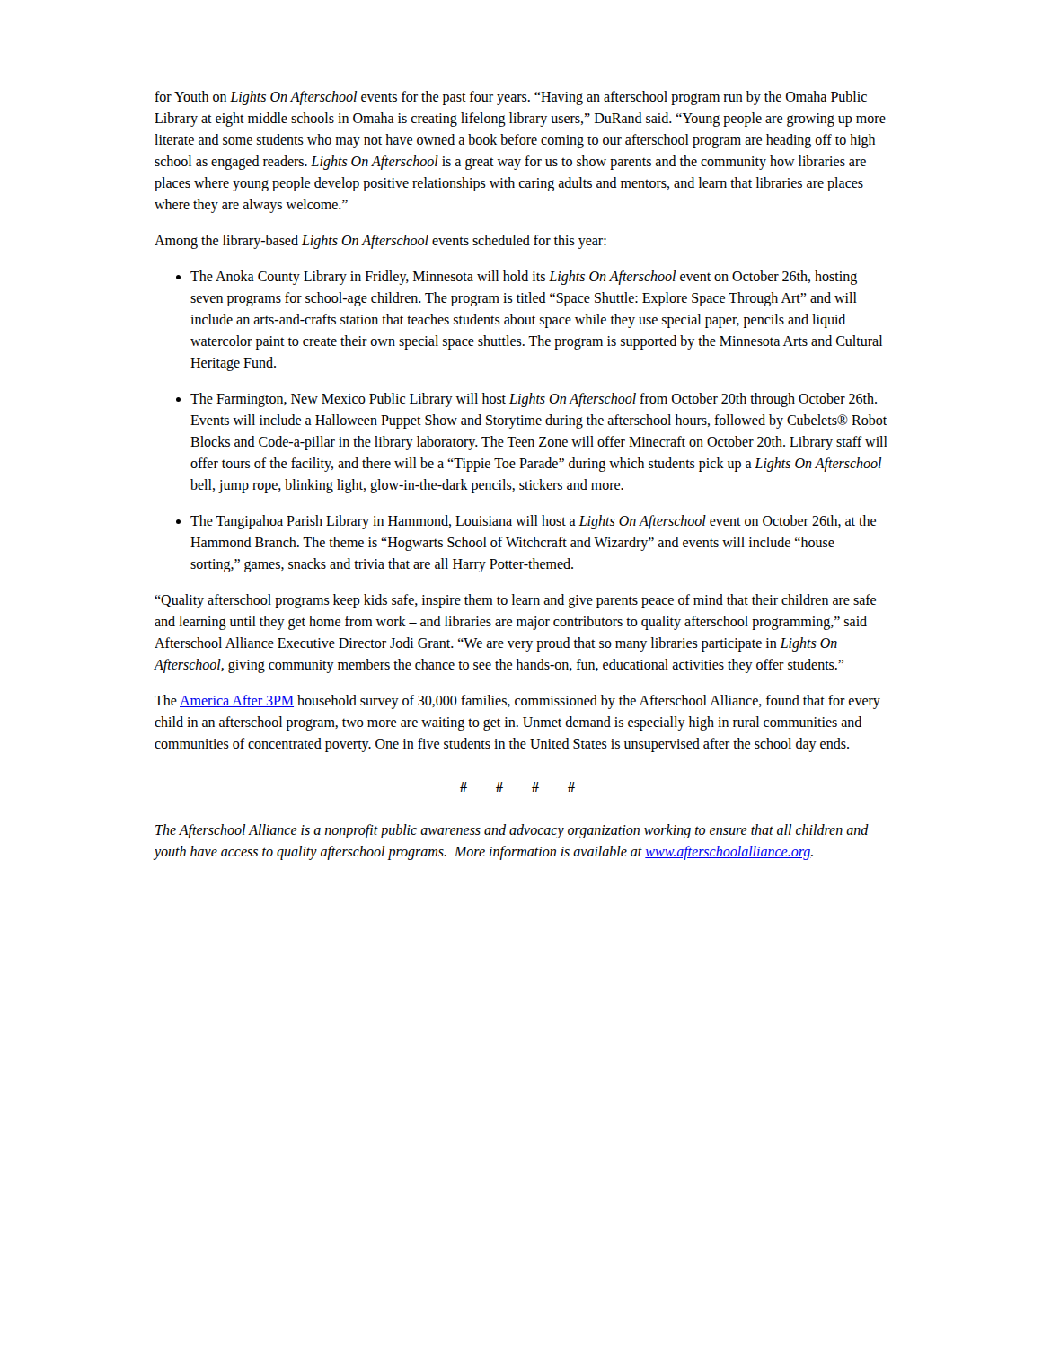for Youth on Lights On Afterschool events for the past four years. “Having an afterschool program run by the Omaha Public Library at eight middle schools in Omaha is creating lifelong library users,” DuRand said. “Young people are growing up more literate and some students who may not have owned a book before coming to our afterschool program are heading off to high school as engaged readers. Lights On Afterschool is a great way for us to show parents and the community how libraries are places where young people develop positive relationships with caring adults and mentors, and learn that libraries are places where they are always welcome.”
Among the library-based Lights On Afterschool events scheduled for this year:
The Anoka County Library in Fridley, Minnesota will hold its Lights On Afterschool event on October 26th, hosting seven programs for school-age children. The program is titled “Space Shuttle: Explore Space Through Art” and will include an arts-and-crafts station that teaches students about space while they use special paper, pencils and liquid watercolor paint to create their own special space shuttles. The program is supported by the Minnesota Arts and Cultural Heritage Fund.
The Farmington, New Mexico Public Library will host Lights On Afterschool from October 20th through October 26th. Events will include a Halloween Puppet Show and Storytime during the afterschool hours, followed by Cubelets® Robot Blocks and Code-a-pillar in the library laboratory. The Teen Zone will offer Minecraft on October 20th. Library staff will offer tours of the facility, and there will be a “Tippie Toe Parade” during which students pick up a Lights On Afterschool bell, jump rope, blinking light, glow-in-the-dark pencils, stickers and more.
The Tangipahoa Parish Library in Hammond, Louisiana will host a Lights On Afterschool event on October 26th, at the Hammond Branch. The theme is “Hogwarts School of Witchcraft and Wizardry” and events will include “house sorting,” games, snacks and trivia that are all Harry Potter-themed.
“Quality afterschool programs keep kids safe, inspire them to learn and give parents peace of mind that their children are safe and learning until they get home from work – and libraries are major contributors to quality afterschool programming,” said Afterschool Alliance Executive Director Jodi Grant. “We are very proud that so many libraries participate in Lights On Afterschool, giving community members the chance to see the hands-on, fun, educational activities they offer students.”
The America After 3PM household survey of 30,000 families, commissioned by the Afterschool Alliance, found that for every child in an afterschool program, two more are waiting to get in. Unmet demand is especially high in rural communities and communities of concentrated poverty. One in five students in the United States is unsupervised after the school day ends.
# # # #
The Afterschool Alliance is a nonprofit public awareness and advocacy organization working to ensure that all children and youth have access to quality afterschool programs. More information is available at www.afterschoolalliance.org.